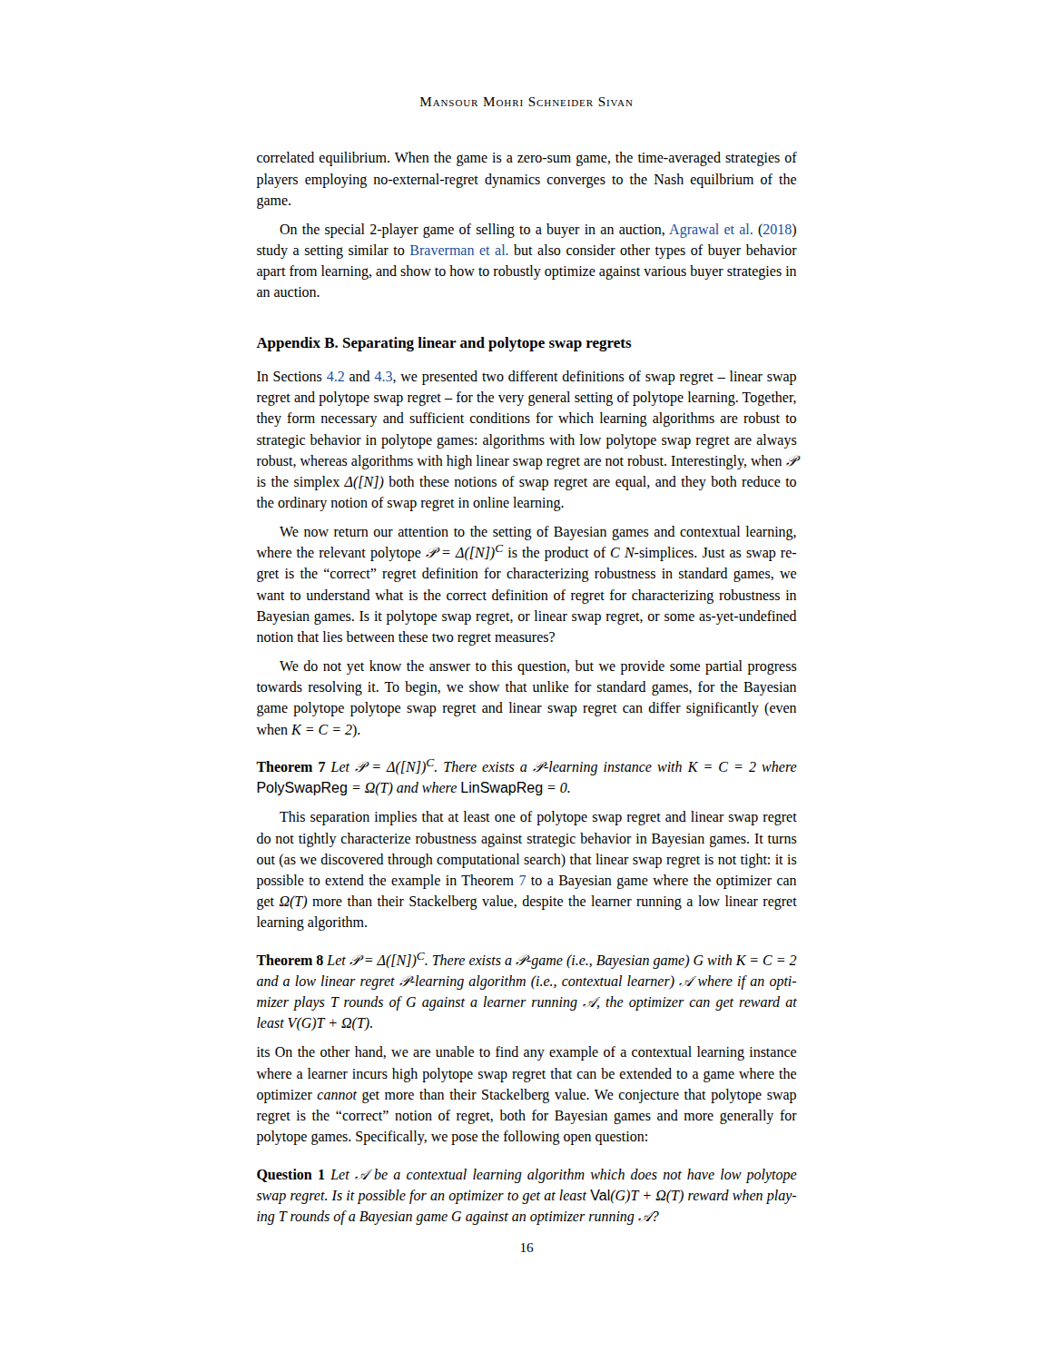Mansour Mohri Schneider Sivan
correlated equilibrium. When the game is a zero-sum game, the time-averaged strategies of players employing no-external-regret dynamics converges to the Nash equilbrium of the game.
On the special 2-player game of selling to a buyer in an auction, Agrawal et al. (2018) study a setting similar to Braverman et al. but also consider other types of buyer behavior apart from learning, and show to how to robustly optimize against various buyer strategies in an auction.
Appendix B. Separating linear and polytope swap regrets
In Sections 4.2 and 4.3, we presented two different definitions of swap regret – linear swap regret and polytope swap regret – for the very general setting of polytope learning. Together, they form necessary and sufficient conditions for which learning algorithms are robust to strategic behavior in polytope games: algorithms with low polytope swap regret are always robust, whereas algorithms with high linear swap regret are not robust. Interestingly, when 𝒫 is the simplex Δ([N]) both these notions of swap regret are equal, and they both reduce to the ordinary notion of swap regret in online learning.
We now return our attention to the setting of Bayesian games and contextual learning, where the relevant polytope 𝒫 = Δ([N])C is the product of C N-simplices. Just as swap regret is the “correct” regret definition for characterizing robustness in standard games, we want to understand what is the correct definition of regret for characterizing robustness in Bayesian games. Is it polytope swap regret, or linear swap regret, or some as-yet-undefined notion that lies between these two regret measures?
We do not yet know the answer to this question, but we provide some partial progress towards resolving it. To begin, we show that unlike for standard games, for the Bayesian game polytope polytope swap regret and linear swap regret can differ significantly (even when K = C = 2).
Theorem 7 Let 𝒫 = Δ([N])C. There exists a 𝒫-learning instance with K = C = 2 where PolySwapReg = Ω(T) and where LinSwapReg = 0.
This separation implies that at least one of polytope swap regret and linear swap regret do not tightly characterize robustness against strategic behavior in Bayesian games. It turns out (as we discovered through computational search) that linear swap regret is not tight: it is possible to extend the example in Theorem 7 to a Bayesian game where the optimizer can get Ω(T) more than their Stackelberg value, despite the learner running a low linear regret learning algorithm.
Theorem 8 Let 𝒫 = Δ([N])C. There exists a 𝒫-game (i.e., Bayesian game) G with K = C = 2 and a low linear regret 𝒫-learning algorithm (i.e., contextual learner) 𝒜 where if an optimizer plays T rounds of G against a learner running 𝒜, the optimizer can get reward at least V(G)T + Ω(T).
its On the other hand, we are unable to find any example of a contextual learning instance where a learner incurs high polytope swap regret that can be extended to a game where the optimizer cannot get more than their Stackelberg value. We conjecture that polytope swap regret is the “correct” notion of regret, both for Bayesian games and more generally for polytope games. Specifically, we pose the following open question:
Question 1 Let 𝒜 be a contextual learning algorithm which does not have low polytope swap regret. Is it possible for an optimizer to get at least Val(G)T + Ω(T) reward when playing T rounds of a Bayesian game G against an optimizer running 𝒜?
16